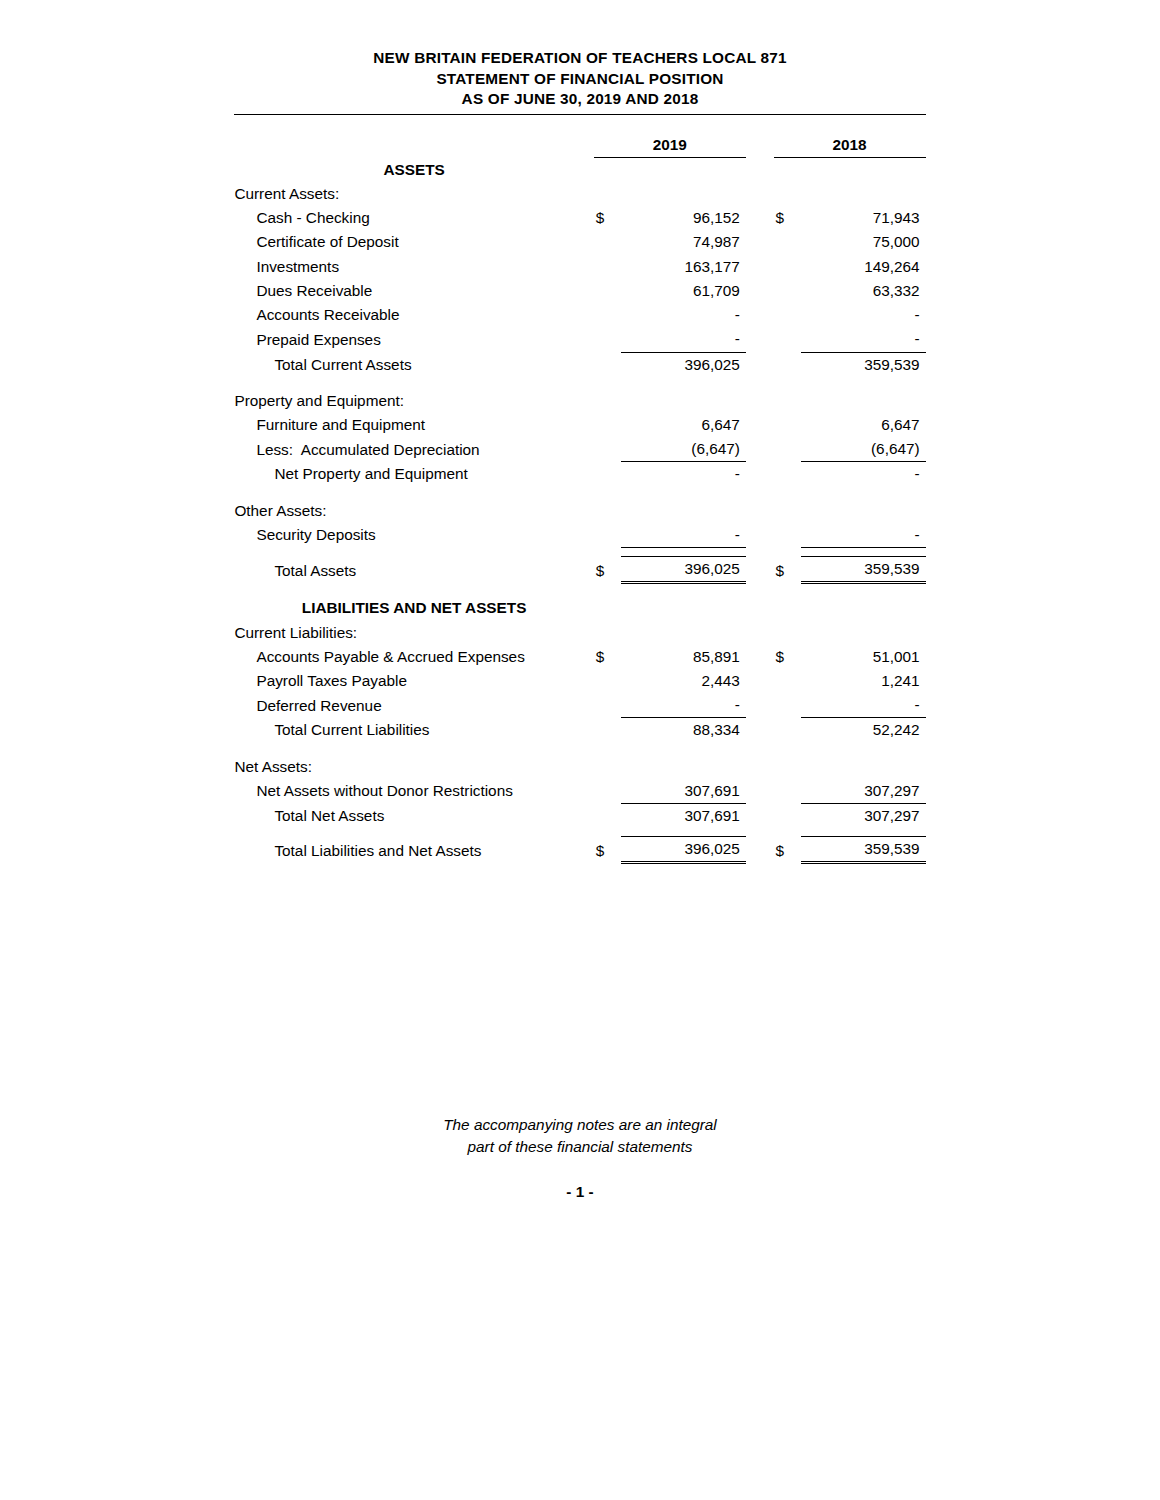NEW BRITAIN FEDERATION OF TEACHERS LOCAL 871
STATEMENT OF FINANCIAL POSITION
AS OF JUNE 30, 2019 AND 2018
| | 2019 | | 2018 |
| ASSETS | | | |
| Current Assets: | | | |
| Cash - Checking | $ | 96,152 | | $ | 71,943 |
| Certificate of Deposit | | 74,987 | | | 75,000 |
| Investments | | 163,177 | | | 149,264 |
| Dues Receivable | | 61,709 | | | 63,332 |
| Accounts Receivable | | - | | | - |
| Prepaid Expenses | | - | | | - |
| Total Current Assets | | 396,025 | | | 359,539 |
| Property and Equipment: | | | |
| Furniture and Equipment | | 6,647 | | | 6,647 |
| Less: Accumulated Depreciation | | (6,647) | | | (6,647) |
| Net Property and Equipment | | - | | | - |
| Other Assets: | | | |
| Security Deposits | | - | | | - |
| Total Assets | $ | 396,025 | | $ | 359,539 |
| LIABILITIES AND NET ASSETS | | | |
| Current Liabilities: | | | |
| Accounts Payable & Accrued Expenses | $ | 85,891 | | $ | 51,001 |
| Payroll Taxes Payable | | 2,443 | | | 1,241 |
| Deferred Revenue | | - | | | - |
| Total Current Liabilities | | 88,334 | | | 52,242 |
| Net Assets: | | | |
| Net Assets without Donor Restrictions | | 307,691 | | | 307,297 |
| Total Net Assets | | 307,691 | | | 307,297 |
| Total Liabilities and Net Assets | $ | 396,025 | | $ | 359,539 |
The accompanying notes are an integral
part of these financial statements
- 1 -